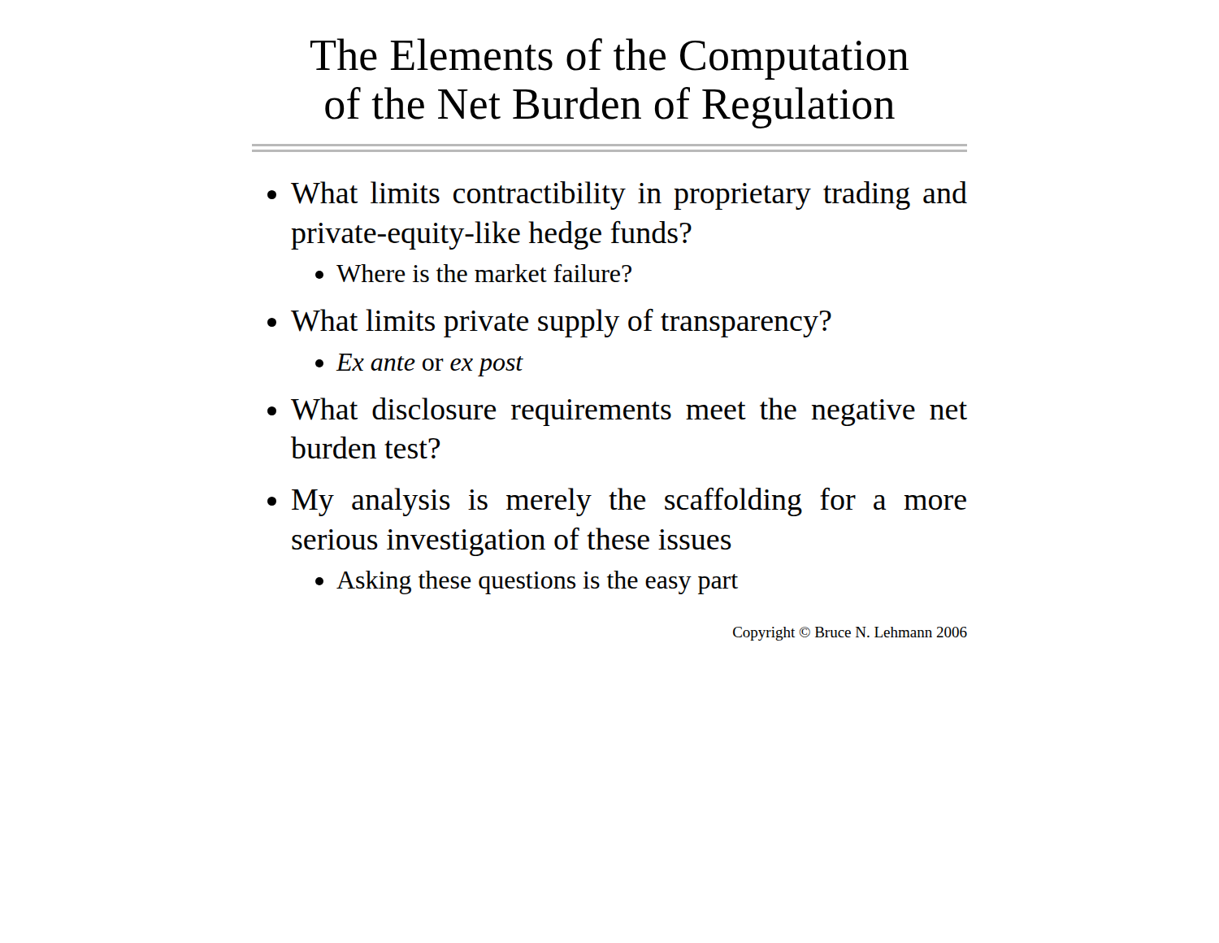The Elements of the Computation
of the Net Burden of Regulation
What limits contractibility in proprietary trading and private-equity-like hedge funds?
Where is the market failure?
What limits private supply of transparency?
Ex ante or ex post
What disclosure requirements meet the negative net burden test?
My analysis is merely the scaffolding for a more serious investigation of these issues
Asking these questions is the easy part
Copyright © Bruce N. Lehmann 2006